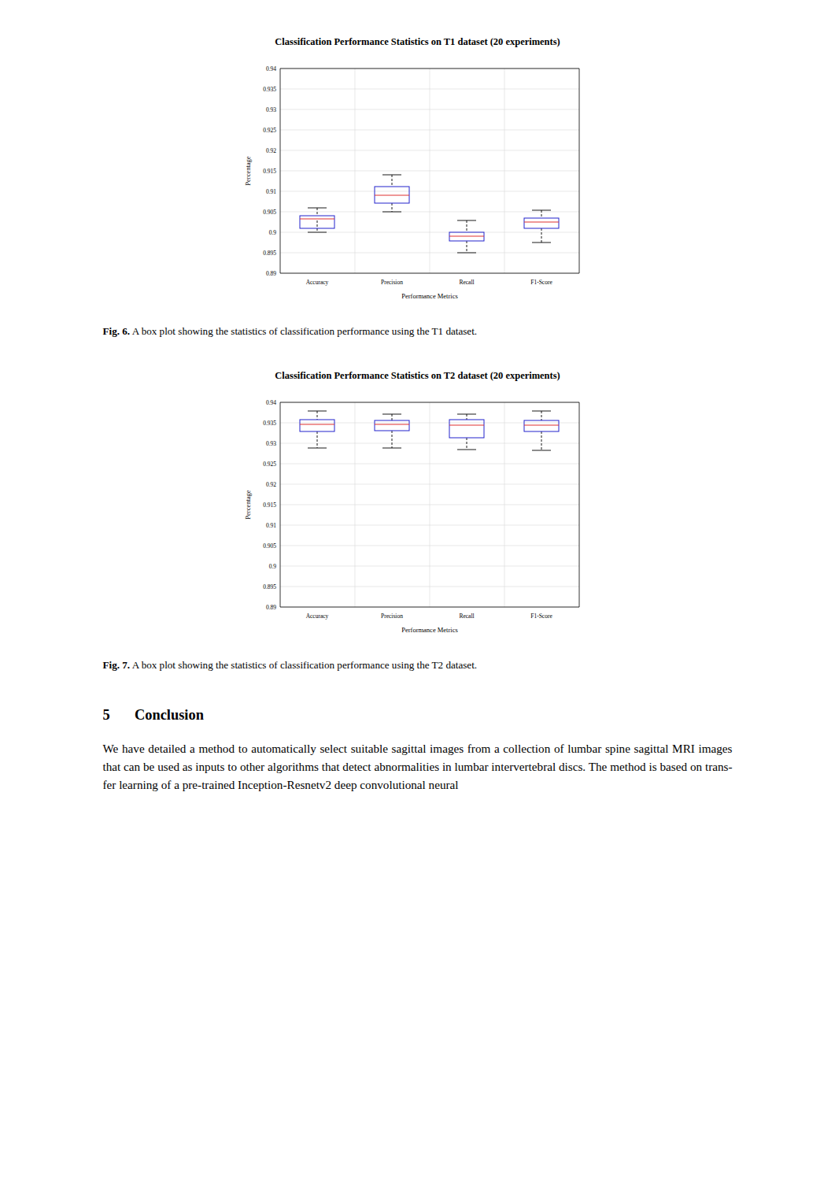Classification Performance Statistics on T1 dataset (20 experiments)
0.94 0.935 0.93 0.925 0.92 0.915 0.91 0.905 0.9 0.895 0.89 Percentage Performance Metrics Accuracy Precision Recall F1-Score
Fig. 6. A box plot showing the statistics of classification performance using the T1 dataset.
Classification Performance Statistics on T2 dataset (20 experiments)
0.94 0.935 0.93 0.925 0.92 0.915 0.91 0.905 0.9 0.895 0.89 Percentage Performance Metrics Accuracy Precision Recall F1-Score
Fig. 7. A box plot showing the statistics of classification performance using the T2 dataset.
5 Conclusion
We have detailed a method to automatically select suitable sagittal images from a collection of lumbar spine sagittal MRI images that can be used as inputs to other algorithms that detect abnormalities in lumbar intervertebral discs. The method is based on transfer learning of a pre-trained Inception-Resnetv2 deep convolutional neural